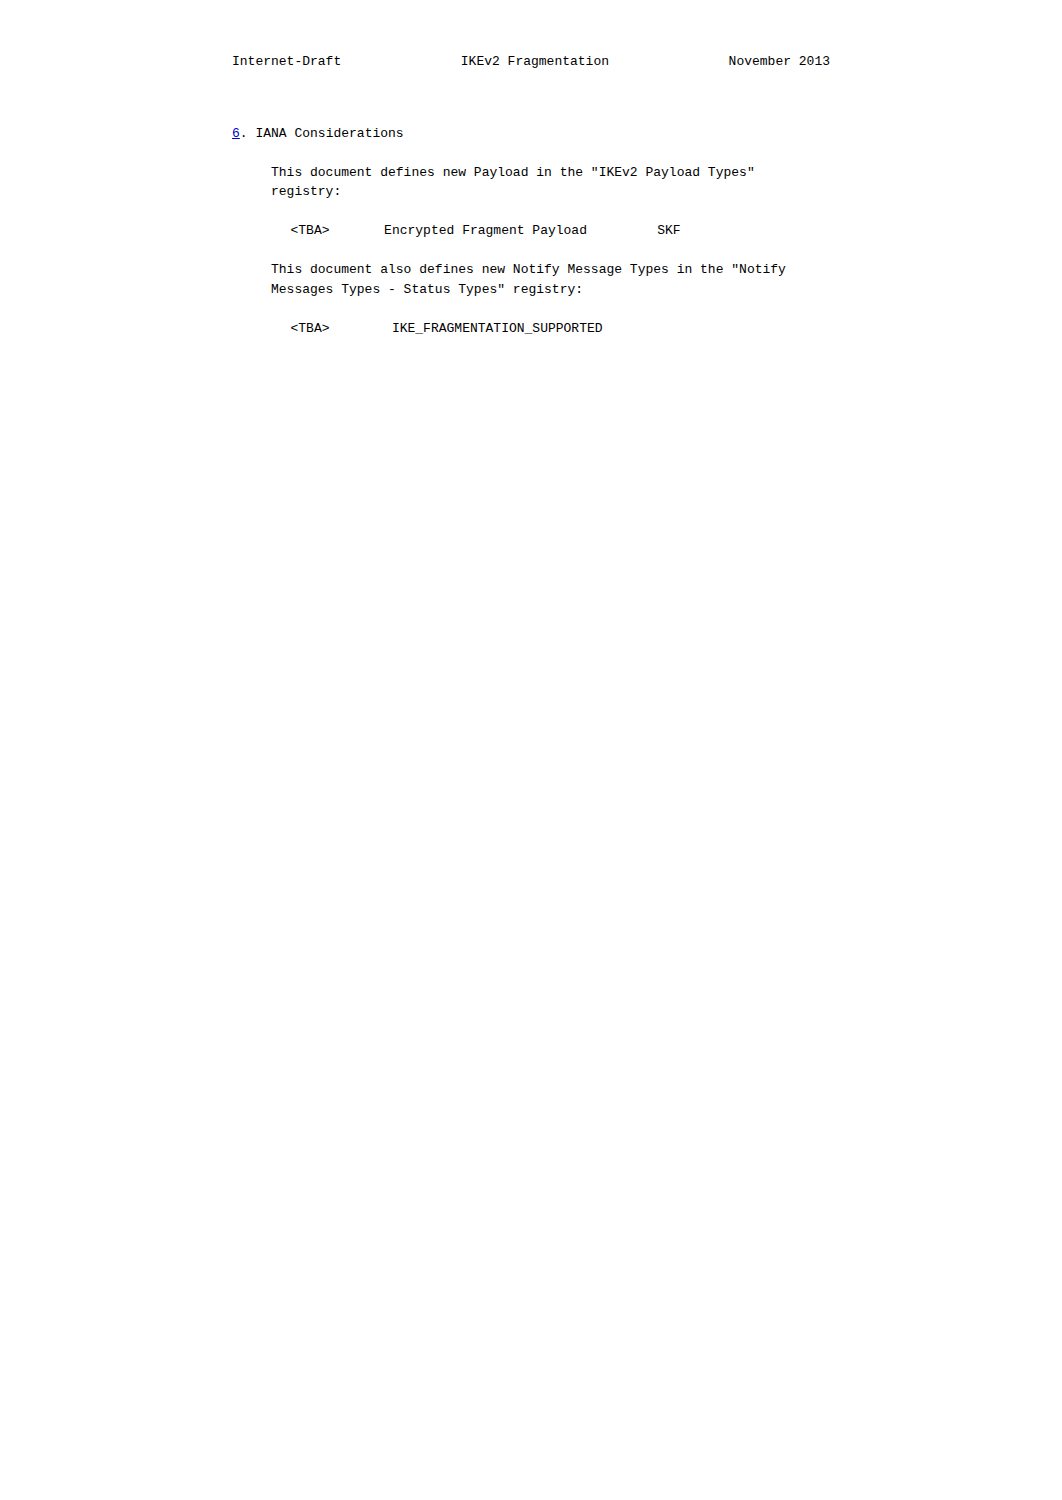Internet-Draft IKEv2 Fragmentation November 2013
6. IANA Considerations
This document defines new Payload in the "IKEv2 Payload Types" registry:
<TBA> Encrypted Fragment Payload SKF
This document also defines new Notify Message Types in the "Notify Messages Types - Status Types" registry:
<TBA> IKE_FRAGMENTATION_SUPPORTED